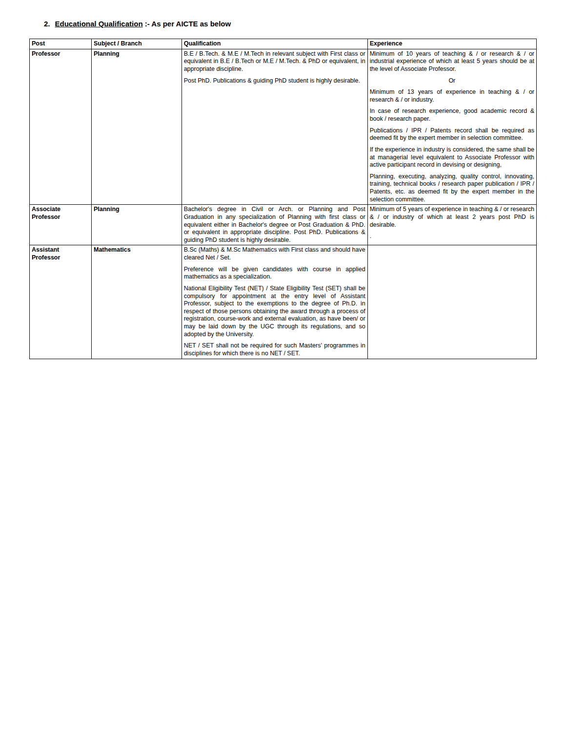2. Educational Qualification :- As per AICTE as below
| Post | Subject / Branch | Qualification | Experience |
| --- | --- | --- | --- |
| Professor | Planning | B.E / B.Tech. & M.E / M.Tech in relevant subject with First class or equivalent in B.E / B.Tech or M.E / M.Tech. & PhD or equivalent, in appropriate discipline. Post PhD. Publications & guiding PhD student is highly desirable. | Minimum of 10 years of teaching & / or research & / or industrial experience of which at least 5 years should be at the level of Associate Professor. Or Minimum of 13 years of experience in teaching & / or research & / or industry. In case of research experience, good academic record & book / research paper. Publications / IPR / Patents record shall be required as deemed fit by the expert member in selection committee. If the experience in industry is considered, the same shall be at managerial level equivalent to Associate Professor with active participant record in devising or designing, Planning, executing, analyzing, quality control, innovating, training, technical books / research paper publication / IPR / Patents, etc. as deemed fit by the expert member in the selection committee. |
| Associate Professor | Planning | Bachelor's degree in Civil or Arch. or Planning and Post Graduation in any specialization of Planning with first class or equivalent either in Bachelor's degree or Post Graduation & PhD. or equivalent in appropriate discipline. Post PhD. Publications & guiding PhD student is highly desirable. | Minimum of 5 years of experience in teaching & / or research & / or industry of which at least 2 years post PhD is desirable. . |
| Assistant Professor | Mathematics | B.Sc (Maths) & M.Sc Mathematics with First class and should have cleared Net / Set. Preference will be given candidates with course in applied mathematics as a specialization. National Eligibility Test (NET) / State Eligibility Test (SET) shall be compulsory for appointment at the entry level of Assistant Professor, subject to the exemptions to the degree of Ph.D. in respect of those persons obtaining the award through a process of registration, course-work and external evaluation, as have been/ or may be laid down by the UGC through its regulations, and so adopted by the University. NET / SET shall not be required for such Masters' programmes in disciplines for which there is no NET / SET. | |